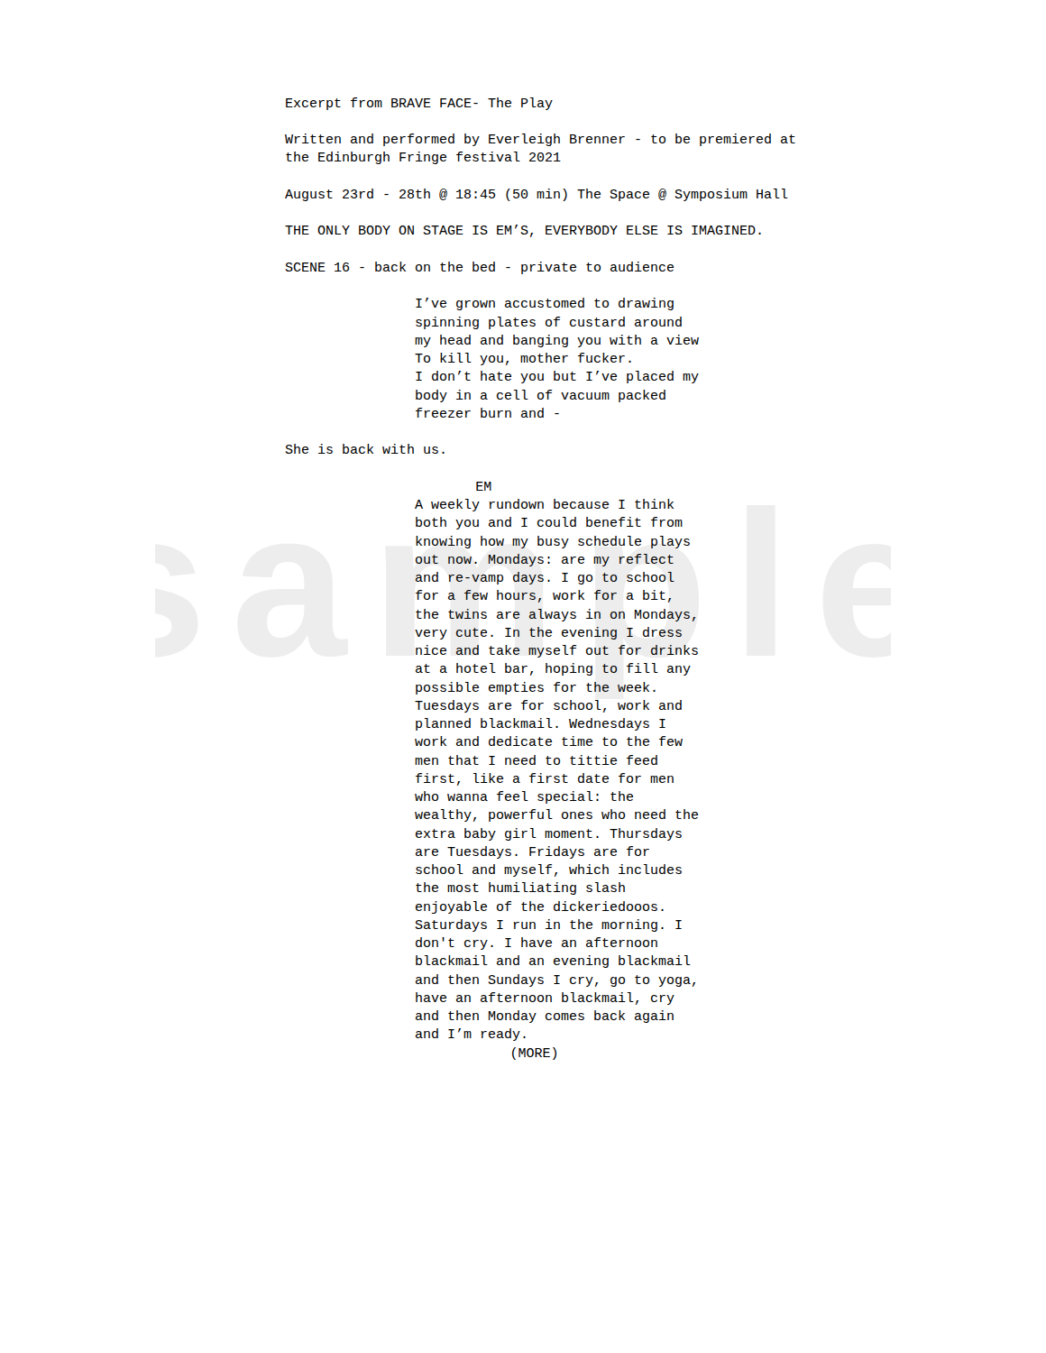sample
Excerpt from BRAVE FACE- The Play
Written and performed by Everleigh Brenner - to be premiered at the Edinburgh Fringe festival 2021
August 23rd - 28th @ 18:45 (50 min) The Space @ Symposium Hall
THE ONLY BODY ON STAGE IS EM’S, EVERYBODY ELSE IS IMAGINED.
SCENE 16 - back on the bed - private to audience
I’ve grown accustomed to drawing spinning plates of custard around my head and banging you with a view To kill you, mother fucker. I don’t hate you but I’ve placed my body in a cell of vacuum packed freezer burn and -
She is back with us.
EM
A weekly rundown because I think both you and I could benefit from knowing how my busy schedule plays out now. Mondays: are my reflect and re-vamp days. I go to school for a few hours, work for a bit, the twins are always in on Mondays, very cute. In the evening I dress nice and take myself out for drinks at a hotel bar, hoping to fill any possible empties for the week. Tuesdays are for school, work and planned blackmail. Wednesdays I work and dedicate time to the few men that I need to tittie feed first, like a first date for men who wanna feel special: the wealthy, powerful ones who need the extra baby girl moment. Thursdays are Tuesdays. Fridays are for school and myself, which includes the most humiliating slash enjoyable of the dickeriedooos. Saturdays I run in the morning. I don't cry. I have an afternoon blackmail and an evening blackmail and then Sundays I cry, go to yoga, have an afternoon blackmail, cry and then Monday comes back again and I’m ready.
(MORE)